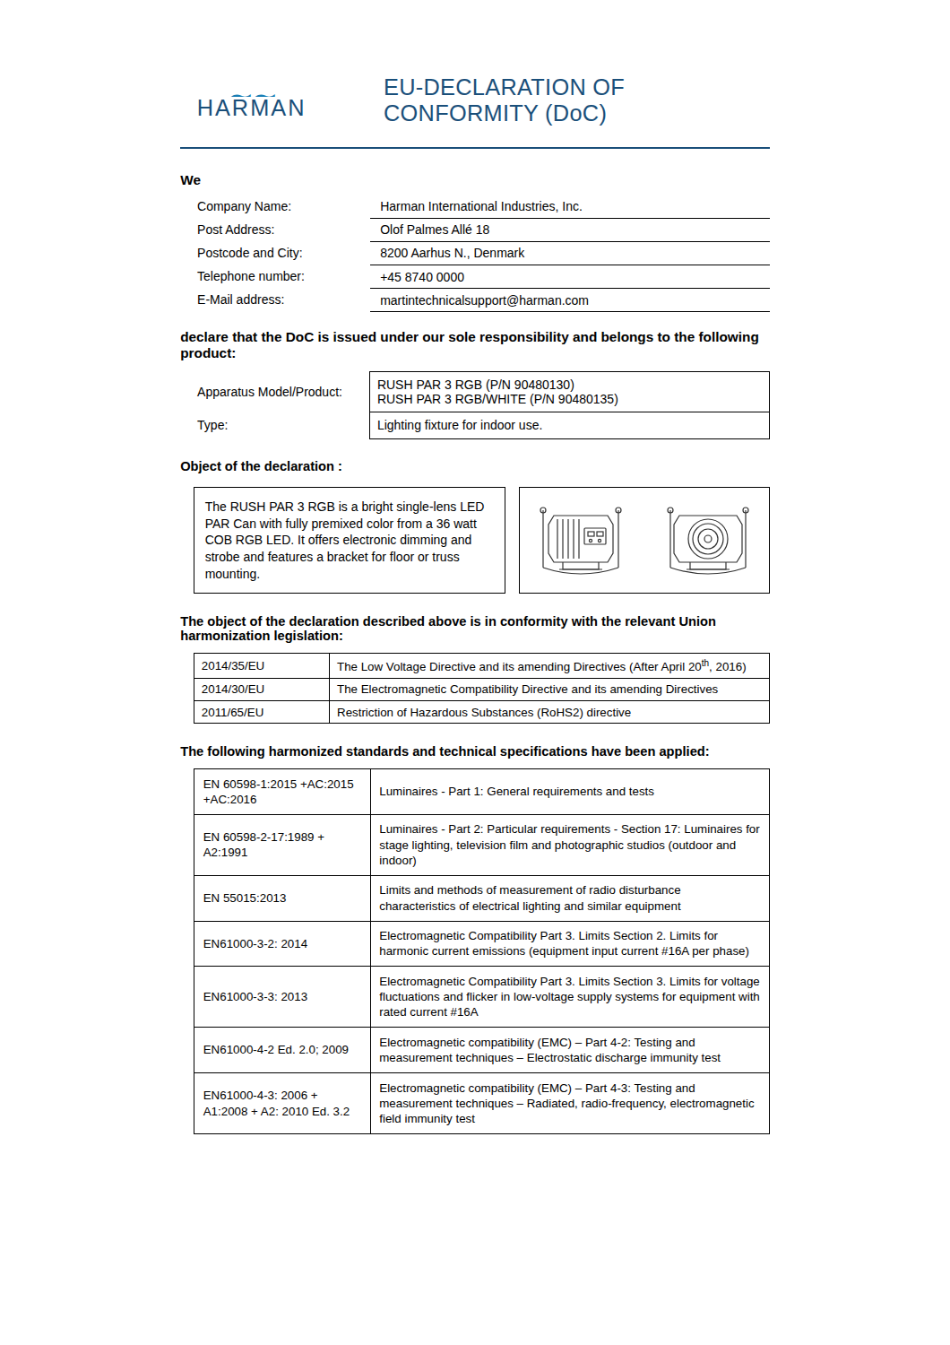∼∼ HARMAN
EU-DECLARATION OF CONFORMITY (DoC)
We
| Company Name: | Harman International Industries, Inc. |
| Post Address: | Olof Palmes Allé 18 |
| Postcode and City: | 8200 Aarhus N., Denmark |
| Telephone number: | +45 8740 0000 |
| E-Mail address: | martintechnicalsupport@harman.com |
declare that the DoC is issued under our sole responsibility and belongs to the following product:
| Apparatus Model/Product: | RUSH PAR 3 RGB (P/N 90480130) RUSH PAR 3 RGB/WHITE (P/N 90480135) |
| Type: | Lighting fixture for indoor use. |
Object of the declaration :
The RUSH PAR 3 RGB is a bright single-lens LED PAR Can with fully premixed color from a 36 watt COB RGB LED. It offers electronic dimming and strobe and features a bracket for floor or truss mounting.
The object of the declaration described above is in conformity with the relevant Union harmonization legislation:
| 2014/35/EU | The Low Voltage Directive and its amending Directives (After April 20 th , 2016) |
| 2014/30/EU | The Electromagnetic Compatibility Directive and its amending Directives |
| 2011/65/EU | Restriction of Hazardous Substances (RoHS2) directive |
The following harmonized standards and technical specifications have been applied:
| EN 60598-1:2015 +AC:2015 +AC:2016 | Luminaires - Part 1: General requirements and tests |
| EN 60598-2-17:1989 + A2:1991 | Luminaires - Part 2: Particular requirements - Section 17: Luminaires for stage lighting, television film and photographic studios (outdoor and indoor) |
| EN 55015:2013 | Limits and methods of measurement of radio disturbance characteristics of electrical lighting and similar equipment |
| EN61000-3-2: 2014 | Electromagnetic Compatibility Part 3. Limits Section 2. Limits for harmonic current emissions (equipment input current #16A per phase) |
| EN61000-3-3: 2013 | Electromagnetic Compatibility Part 3. Limits Section 3. Limits for voltage fluctuations and flicker in low-voltage supply systems for equipment with rated current #16A |
| EN61000-4-2 Ed. 2.0; 2009 | Electromagnetic compatibility (EMC) – Part 4-2: Testing and measurement techniques – Electrostatic discharge immunity test |
| EN61000-4-3: 2006 + A1:2008 + A2: 2010 Ed. 3.2 | Electromagnetic compatibility (EMC) – Part 4-3: Testing and measurement techniques – Radiated, radio-frequency, electromagnetic field immunity test |